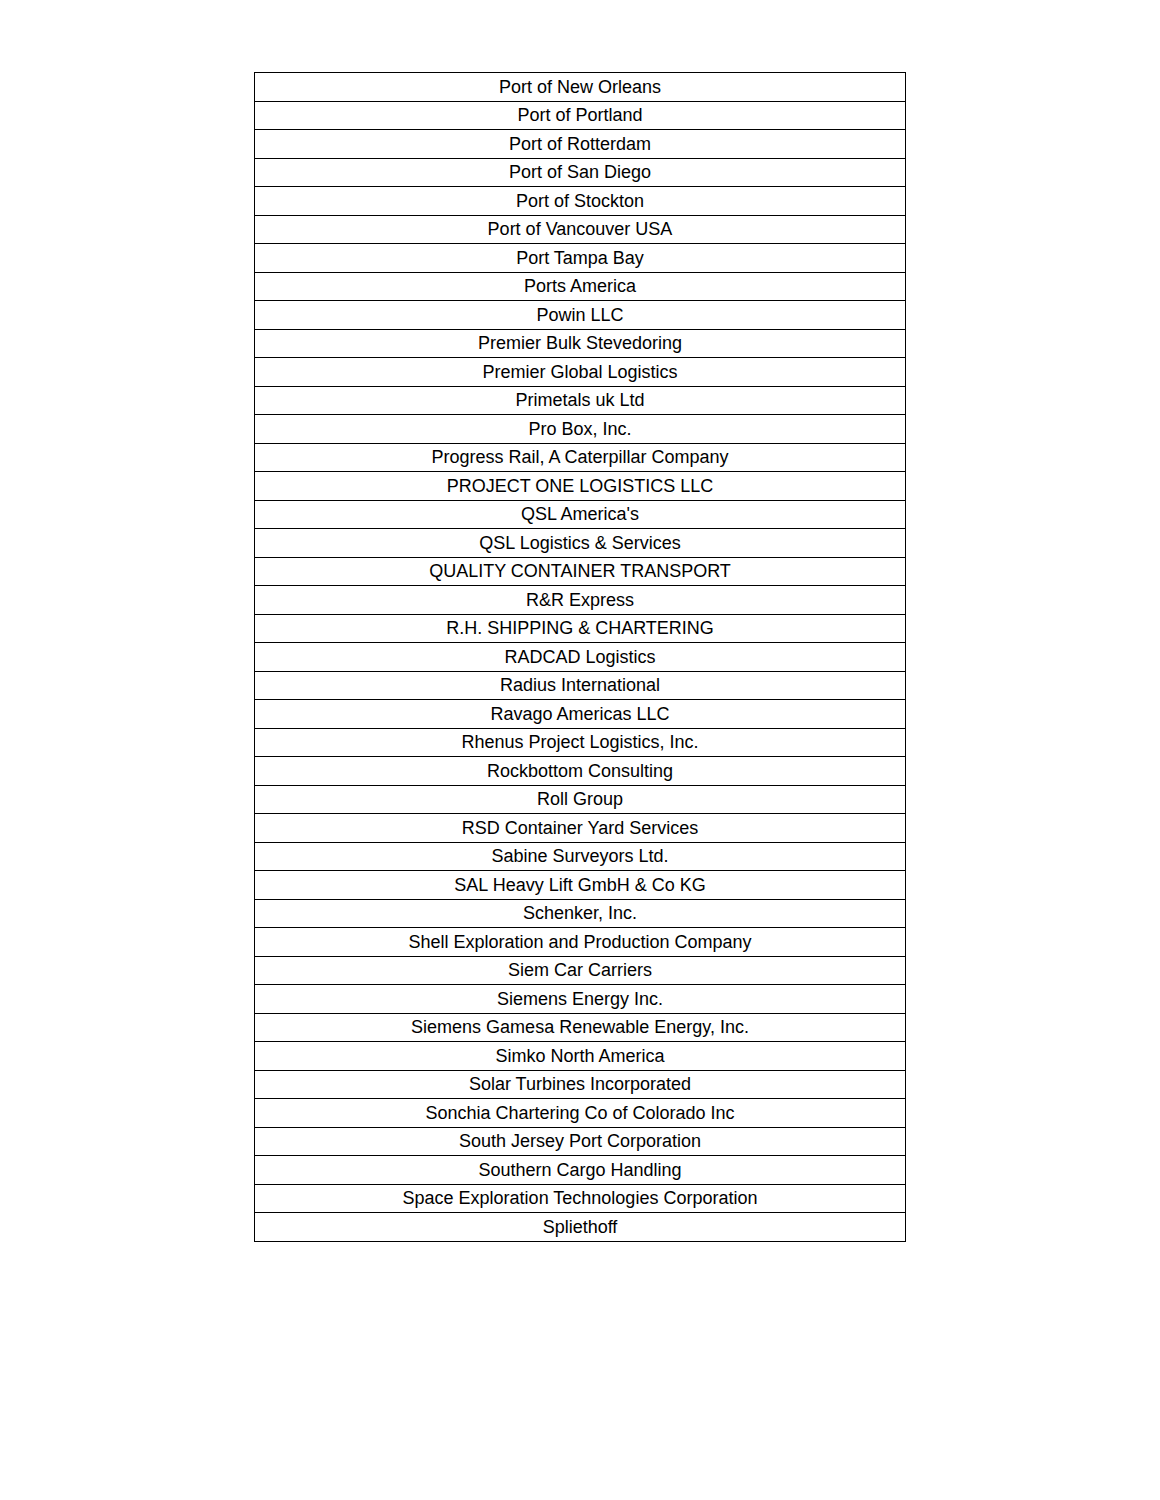| Port of New Orleans |
| Port of Portland |
| Port of Rotterdam |
| Port of San Diego |
| Port of Stockton |
| Port of Vancouver USA |
| Port Tampa Bay |
| Ports America |
| Powin LLC |
| Premier Bulk Stevedoring |
| Premier Global Logistics |
| Primetals uk Ltd |
| Pro Box, Inc. |
| Progress Rail, A Caterpillar Company |
| PROJECT ONE LOGISTICS LLC |
| QSL America's |
| QSL Logistics & Services |
| QUALITY CONTAINER TRANSPORT |
| R&R Express |
| R.H. SHIPPING & CHARTERING |
| RADCAD Logistics |
| Radius International |
| Ravago Americas LLC |
| Rhenus Project Logistics, Inc. |
| Rockbottom Consulting |
| Roll Group |
| RSD Container Yard Services |
| Sabine Surveyors Ltd. |
| SAL Heavy Lift GmbH & Co KG |
| Schenker, Inc. |
| Shell Exploration and Production Company |
| Siem Car Carriers |
| Siemens Energy Inc. |
| Siemens Gamesa Renewable Energy, Inc. |
| Simko North America |
| Solar Turbines Incorporated |
| Sonchia Chartering Co of Colorado Inc |
| South Jersey Port Corporation |
| Southern Cargo Handling |
| Space Exploration Technologies Corporation |
| Spliethoff |